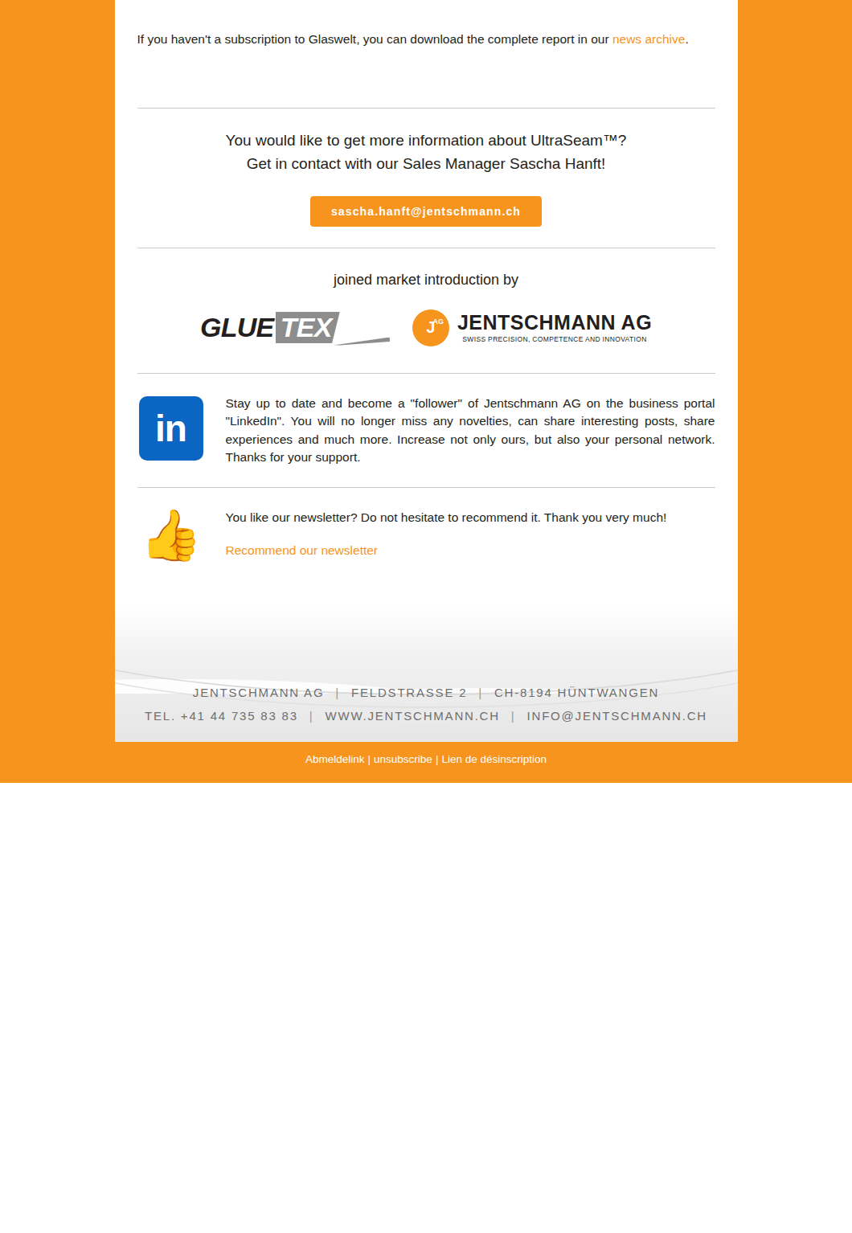If you haven't a subscription to Glaswelt, you can download the complete report in our news archive.
You would like to get more information about UltraSeam™?
Get in contact with our Sales Manager Sascha Hanft!
sascha.hanft@jentschmann.ch
joined market introduction by
GLUE TEX
JAG
JENTSCHMANN AG
SWISS PRECISION, COMPETENCE AND INNOVATION
in
Stay up to date and become a "follower" of Jentschmann AG on the business portal "LinkedIn". You will no longer miss any novelties, can share interesting posts, share experiences and much more. Increase not only ours, but also your personal network. Thanks for your support.
👍
You like our newsletter? Do not hesitate to recommend it. Thank you very much!
Recommend our newsletter
JENTSCHMANN AG | FELDSTRASSE 2 | CH-8194 HÜNTWANGEN
TEL. +41 44 735 83 83 | WWW.JENTSCHMANN.CH | INFO@JENTSCHMANN.CH
Abmeldelink|unsubscribe|Lien de désinscription